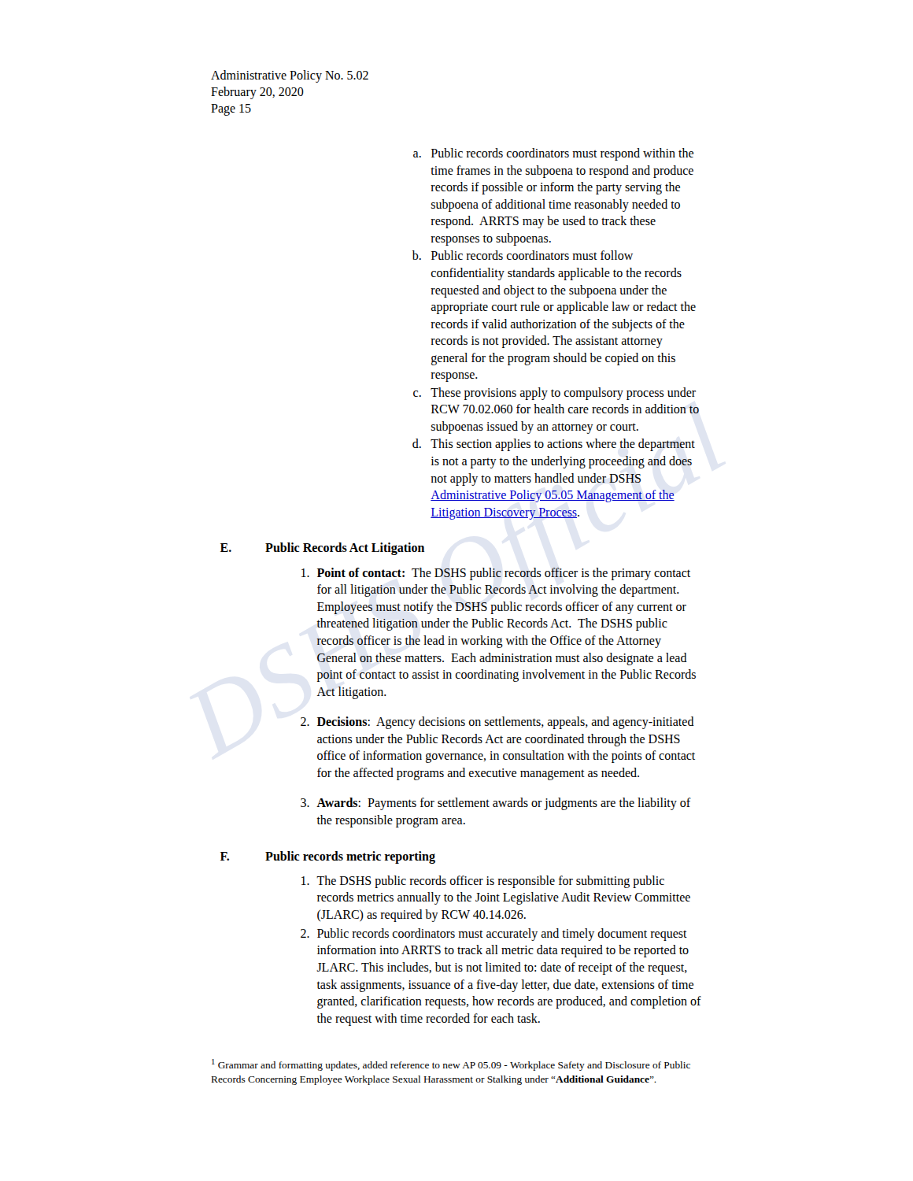DSHS Official
Administrative Policy No. 5.02
February 20, 2020
Page 15
Public records coordinators must respond within the time frames in the subpoena to respond and produce records if possible or inform the party serving the subpoena of additional time reasonably needed to respond. ARRTS may be used to track these responses to subpoenas.
Public records coordinators must follow confidentiality standards applicable to the records requested and object to the subpoena under the appropriate court rule or applicable law or redact the records if valid authorization of the subjects of the records is not provided. The assistant attorney general for the program should be copied on this response.
These provisions apply to compulsory process under RCW 70.02.060 for health care records in addition to subpoenas issued by an attorney or court.
This section applies to actions where the department is not a party to the underlying proceeding and does not apply to matters handled under DSHS Administrative Policy 05.05 Management of the Litigation Discovery Process.
E.
Public Records Act Litigation
Point of contact: The DSHS public records officer is the primary contact for all litigation under the Public Records Act involving the department. Employees must notify the DSHS public records officer of any current or threatened litigation under the Public Records Act. The DSHS public records officer is the lead in working with the Office of the Attorney General on these matters. Each administration must also designate a lead point of contact to assist in coordinating involvement in the Public Records Act litigation.
Decisions: Agency decisions on settlements, appeals, and agency-initiated actions under the Public Records Act are coordinated through the DSHS office of information governance, in consultation with the points of contact for the affected programs and executive management as needed.
Awards: Payments for settlement awards or judgments are the liability of the responsible program area.
F.
Public records metric reporting
The DSHS public records officer is responsible for submitting public records metrics annually to the Joint Legislative Audit Review Committee (JLARC) as required by RCW 40.14.026.
Public records coordinators must accurately and timely document request information into ARRTS to track all metric data required to be reported to JLARC. This includes, but is not limited to: date of receipt of the request, task assignments, issuance of a five-day letter, due date, extensions of time granted, clarification requests, how records are produced, and completion of the request with time recorded for each task.
1 Grammar and formatting updates, added reference to new AP 05.09 - Workplace Safety and Disclosure of Public Records Concerning Employee Workplace Sexual Harassment or Stalking under “Additional Guidance”.